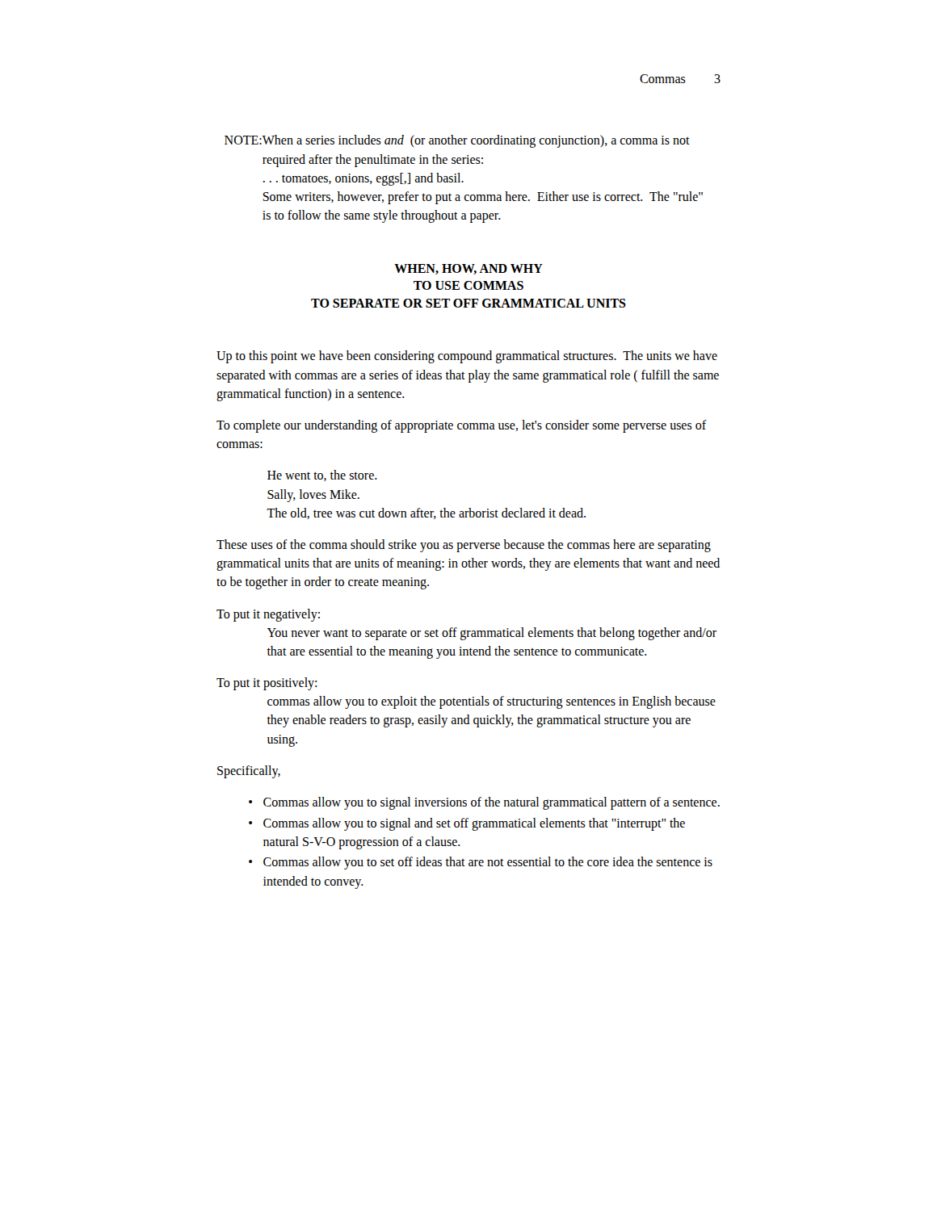Commas 3
| NOTE: | When a series includes and (or another coordinating conjunction), a comma is not required after the penultimate in the series: . . . tomatoes, onions, eggs[,] and basil. Some writers, however, prefer to put a comma here. Either use is correct. The "rule" is to follow the same style throughout a paper. |
WHEN, HOW, AND WHY
TO USE COMMAS
TO SEPARATE OR SET OFF GRAMMATICAL UNITS
Up to this point we have been considering compound grammatical structures. The units we have separated with commas are a series of ideas that play the same grammatical role ( fulfill the same grammatical function) in a sentence.
To complete our understanding of appropriate comma use, let's consider some perverse uses of commas:
He went to, the store.
Sally, loves Mike.
The old, tree was cut down after, the arborist declared it dead.
These uses of the comma should strike you as perverse because the commas here are separating grammatical units that are units of meaning: in other words, they are elements that want and need to be together in order to create meaning.
To put it negatively:
You never want to separate or set off grammatical elements that belong together and/or that are essential to the meaning you intend the sentence to communicate.
To put it positively:
commas allow you to exploit the potentials of structuring sentences in English because they enable readers to grasp, easily and quickly, the grammatical structure you are using.
Specifically,
Commas allow you to signal inversions of the natural grammatical pattern of a sentence.
Commas allow you to signal and set off grammatical elements that "interrupt" the natural S-V-O progression of a clause.
Commas allow you to set off ideas that are not essential to the core idea the sentence is intended to convey.